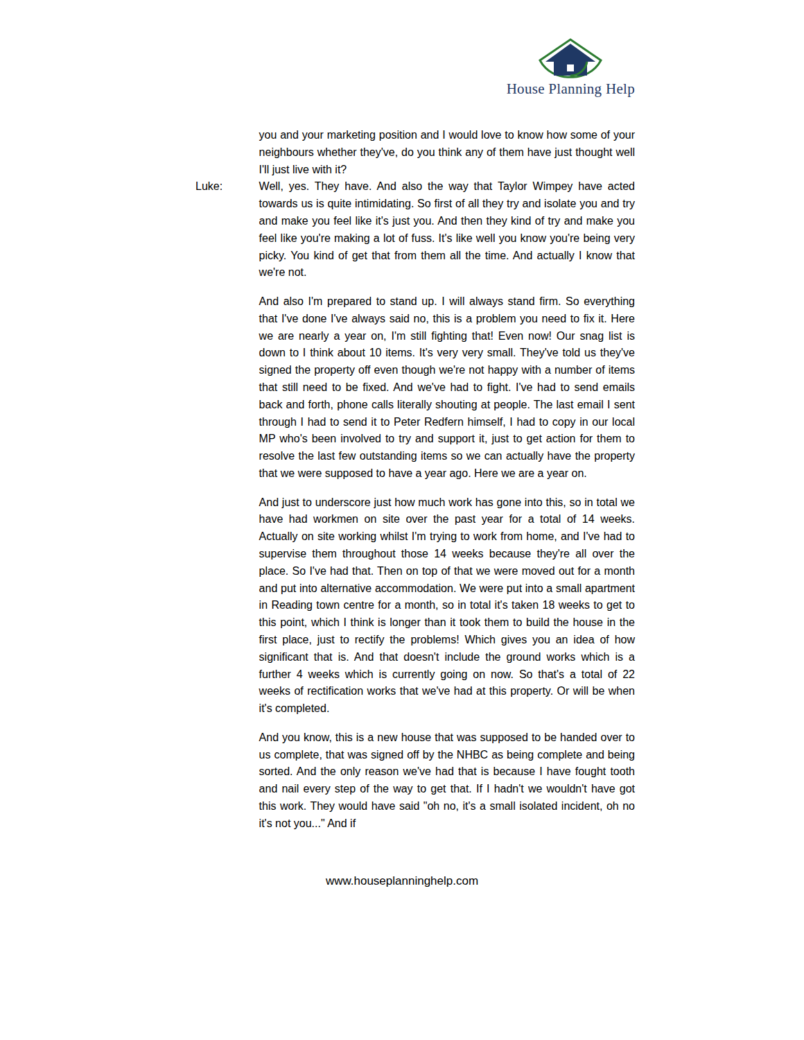House Planning Help
you and your marketing position and I would love to know how some of your neighbours whether they've, do you think any of them have just thought well I'll just live with it?
Luke:
Well, yes. They have. And also the way that Taylor Wimpey have acted towards us is quite intimidating. So first of all they try and isolate you and try and make you feel like it's just you. And then they kind of try and make you feel like you're making a lot of fuss. It's like well you know you're being very picky. You kind of get that from them all the time. And actually I know that we're not.
And also I'm prepared to stand up. I will always stand firm. So everything that I've done I've always said no, this is a problem you need to fix it. Here we are nearly a year on, I'm still fighting that! Even now! Our snag list is down to I think about 10 items. It's very very small. They've told us they've signed the property off even though we're not happy with a number of items that still need to be fixed. And we've had to fight. I've had to send emails back and forth, phone calls literally shouting at people. The last email I sent through I had to send it to Peter Redfern himself, I had to copy in our local MP who's been involved to try and support it, just to get action for them to resolve the last few outstanding items so we can actually have the property that we were supposed to have a year ago. Here we are a year on.
And just to underscore just how much work has gone into this, so in total we have had workmen on site over the past year for a total of 14 weeks. Actually on site working whilst I'm trying to work from home, and I've had to supervise them throughout those 14 weeks because they're all over the place. So I've had that. Then on top of that we were moved out for a month and put into alternative accommodation. We were put into a small apartment in Reading town centre for a month, so in total it's taken 18 weeks to get to this point, which I think is longer than it took them to build the house in the first place, just to rectify the problems! Which gives you an idea of how significant that is. And that doesn't include the ground works which is a further 4 weeks which is currently going on now. So that's a total of 22 weeks of rectification works that we've had at this property. Or will be when it's completed.
And you know, this is a new house that was supposed to be handed over to us complete, that was signed off by the NHBC as being complete and being sorted. And the only reason we've had that is because I have fought tooth and nail every step of the way to get that. If I hadn't we wouldn't have got this work. They would have said "oh no, it's a small isolated incident, oh no it's not you..." And if
www.houseplanninghelp.com